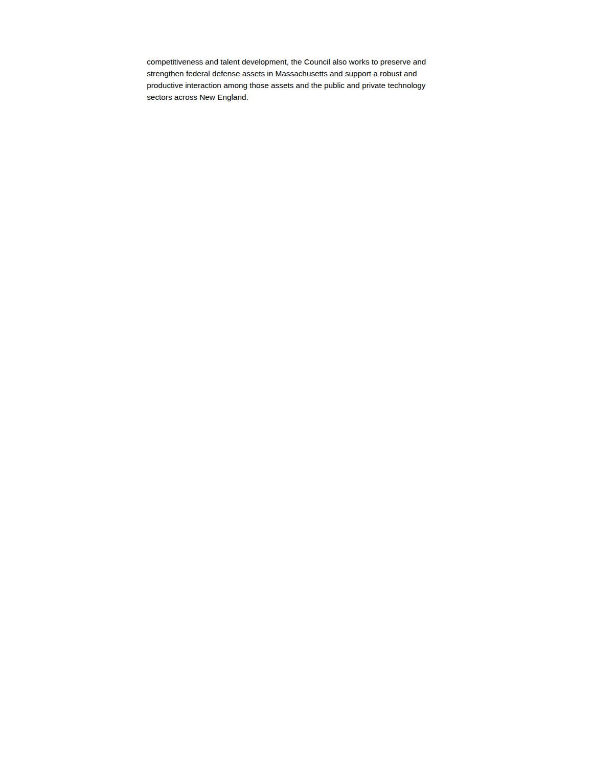competitiveness and talent development, the Council also works to preserve and strengthen federal defense assets in Massachusetts and support a robust and productive interaction among those assets and the public and private technology sectors across New England.